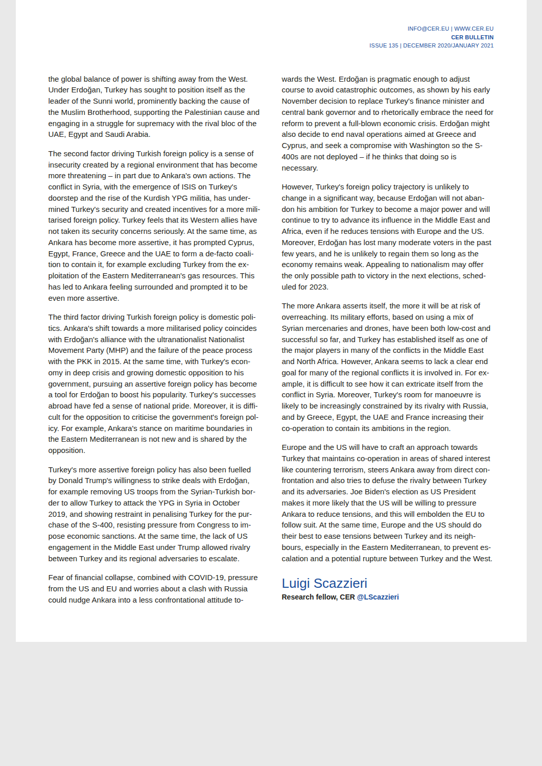INFO@CER.EU | WWW.CER.EU
CER BULLETIN
ISSUE 135 | DECEMBER 2020/JANUARY 2021
the global balance of power is shifting away from the West. Under Erdoğan, Turkey has sought to position itself as the leader of the Sunni world, prominently backing the cause of the Muslim Brotherhood, supporting the Palestinian cause and engaging in a struggle for supremacy with the rival bloc of the UAE, Egypt and Saudi Arabia.
The second factor driving Turkish foreign policy is a sense of insecurity created by a regional environment that has become more threatening – in part due to Ankara's own actions. The conflict in Syria, with the emergence of ISIS on Turkey's doorstep and the rise of the Kurdish YPG militia, has undermined Turkey's security and created incentives for a more militarised foreign policy. Turkey feels that its Western allies have not taken its security concerns seriously. At the same time, as Ankara has become more assertive, it has prompted Cyprus, Egypt, France, Greece and the UAE to form a de-facto coalition to contain it, for example excluding Turkey from the exploitation of the Eastern Mediterranean's gas resources. This has led to Ankara feeling surrounded and prompted it to be even more assertive.
The third factor driving Turkish foreign policy is domestic politics. Ankara's shift towards a more militarised policy coincides with Erdoğan's alliance with the ultranationalist Nationalist Movement Party (MHP) and the failure of the peace process with the PKK in 2015. At the same time, with Turkey's economy in deep crisis and growing domestic opposition to his government, pursuing an assertive foreign policy has become a tool for Erdoğan to boost his popularity. Turkey's successes abroad have fed a sense of national pride. Moreover, it is difficult for the opposition to criticise the government's foreign policy. For example, Ankara's stance on maritime boundaries in the Eastern Mediterranean is not new and is shared by the opposition.
Turkey's more assertive foreign policy has also been fuelled by Donald Trump's willingness to strike deals with Erdoğan, for example removing US troops from the Syrian-Turkish border to allow Turkey to attack the YPG in Syria in October 2019, and showing restraint in penalising Turkey for the purchase of the S-400, resisting pressure from Congress to impose economic sanctions. At the same time, the lack of US engagement in the Middle East under Trump allowed rivalry between Turkey and its regional adversaries to escalate.
Fear of financial collapse, combined with COVID-19, pressure from the US and EU and worries about a clash with Russia could nudge Ankara into a less confrontational attitude towards the West. Erdoğan is pragmatic enough to adjust course to avoid catastrophic outcomes, as shown by his early November decision to replace Turkey's finance minister and central bank governor and to rhetorically embrace the need for reform to prevent a full-blown economic crisis. Erdoğan might also decide to end naval operations aimed at Greece and Cyprus, and seek a compromise with Washington so the S-400s are not deployed – if he thinks that doing so is necessary.
However, Turkey's foreign policy trajectory is unlikely to change in a significant way, because Erdoğan will not abandon his ambition for Turkey to become a major power and will continue to try to advance its influence in the Middle East and Africa, even if he reduces tensions with Europe and the US. Moreover, Erdoğan has lost many moderate voters in the past few years, and he is unlikely to regain them so long as the economy remains weak. Appealing to nationalism may offer the only possible path to victory in the next elections, scheduled for 2023.
The more Ankara asserts itself, the more it will be at risk of overreaching. Its military efforts, based on using a mix of Syrian mercenaries and drones, have been both low-cost and successful so far, and Turkey has established itself as one of the major players in many of the conflicts in the Middle East and North Africa. However, Ankara seems to lack a clear end goal for many of the regional conflicts it is involved in. For example, it is difficult to see how it can extricate itself from the conflict in Syria. Moreover, Turkey's room for manoeuvre is likely to be increasingly constrained by its rivalry with Russia, and by Greece, Egypt, the UAE and France increasing their co-operation to contain its ambitions in the region.
Europe and the US will have to craft an approach towards Turkey that maintains co-operation in areas of shared interest like countering terrorism, steers Ankara away from direct confrontation and also tries to defuse the rivalry between Turkey and its adversaries. Joe Biden's election as US President makes it more likely that the US will be willing to pressure Ankara to reduce tensions, and this will embolden the EU to follow suit. At the same time, Europe and the US should do their best to ease tensions between Turkey and its neighbours, especially in the Eastern Mediterranean, to prevent escalation and a potential rupture between Turkey and the West.
Luigi Scazzieri
Research fellow, CER @LScazzieri